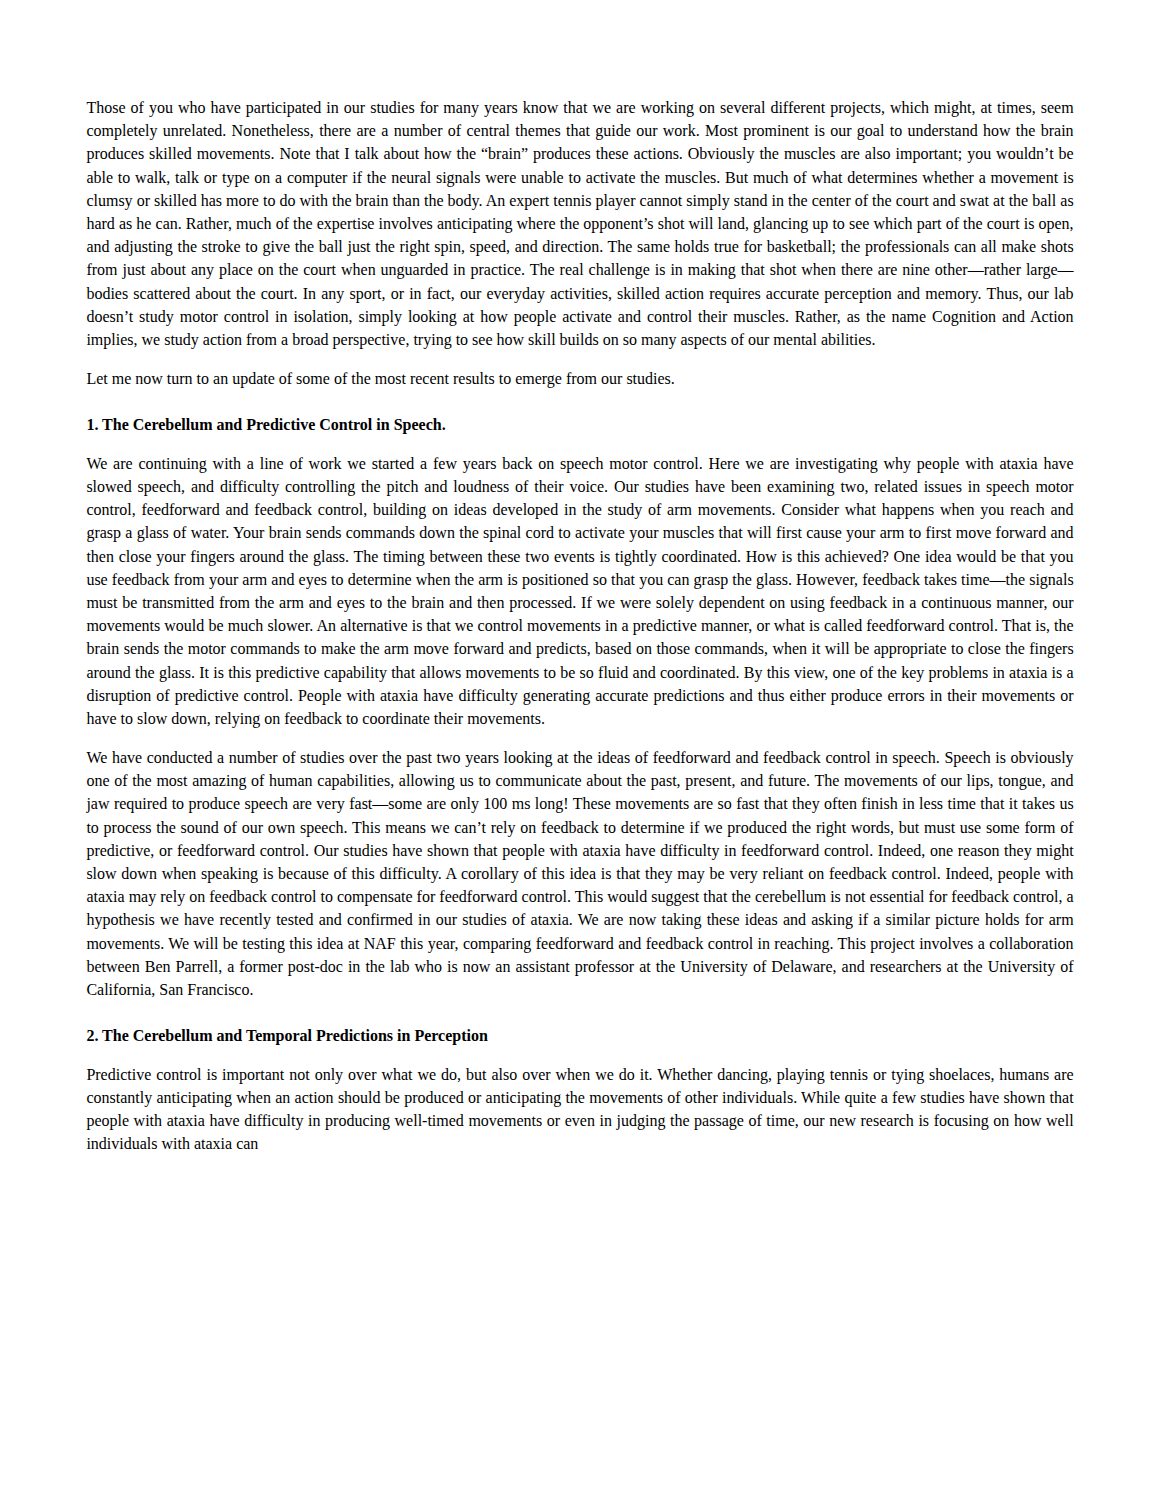Those of you who have participated in our studies for many years know that we are working on several different projects, which might, at times, seem completely unrelated. Nonetheless, there are a number of central themes that guide our work. Most prominent is our goal to understand how the brain produces skilled movements. Note that I talk about how the “brain” produces these actions. Obviously the muscles are also important; you wouldn’t be able to walk, talk or type on a computer if the neural signals were unable to activate the muscles. But much of what determines whether a movement is clumsy or skilled has more to do with the brain than the body. An expert tennis player cannot simply stand in the center of the court and swat at the ball as hard as he can. Rather, much of the expertise involves anticipating where the opponent’s shot will land, glancing up to see which part of the court is open, and adjusting the stroke to give the ball just the right spin, speed, and direction. The same holds true for basketball; the professionals can all make shots from just about any place on the court when unguarded in practice. The real challenge is in making that shot when there are nine other—rather large—bodies scattered about the court. In any sport, or in fact, our everyday activities, skilled action requires accurate perception and memory. Thus, our lab doesn’t study motor control in isolation, simply looking at how people activate and control their muscles. Rather, as the name Cognition and Action implies, we study action from a broad perspective, trying to see how skill builds on so many aspects of our mental abilities.
Let me now turn to an update of some of the most recent results to emerge from our studies.
1. The Cerebellum and Predictive Control in Speech.
We are continuing with a line of work we started a few years back on speech motor control. Here we are investigating why people with ataxia have slowed speech, and difficulty controlling the pitch and loudness of their voice. Our studies have been examining two, related issues in speech motor control, feedforward and feedback control, building on ideas developed in the study of arm movements. Consider what happens when you reach and grasp a glass of water. Your brain sends commands down the spinal cord to activate your muscles that will first cause your arm to first move forward and then close your fingers around the glass. The timing between these two events is tightly coordinated. How is this achieved? One idea would be that you use feedback from your arm and eyes to determine when the arm is positioned so that you can grasp the glass. However, feedback takes time—the signals must be transmitted from the arm and eyes to the brain and then processed. If we were solely dependent on using feedback in a continuous manner, our movements would be much slower. An alternative is that we control movements in a predictive manner, or what is called feedforward control. That is, the brain sends the motor commands to make the arm move forward and predicts, based on those commands, when it will be appropriate to close the fingers around the glass. It is this predictive capability that allows movements to be so fluid and coordinated. By this view, one of the key problems in ataxia is a disruption of predictive control. People with ataxia have difficulty generating accurate predictions and thus either produce errors in their movements or have to slow down, relying on feedback to coordinate their movements.
We have conducted a number of studies over the past two years looking at the ideas of feedforward and feedback control in speech. Speech is obviously one of the most amazing of human capabilities, allowing us to communicate about the past, present, and future. The movements of our lips, tongue, and jaw required to produce speech are very fast—some are only 100 ms long! These movements are so fast that they often finish in less time that it takes us to process the sound of our own speech. This means we can’t rely on feedback to determine if we produced the right words, but must use some form of predictive, or feedforward control. Our studies have shown that people with ataxia have difficulty in feedforward control. Indeed, one reason they might slow down when speaking is because of this difficulty. A corollary of this idea is that they may be very reliant on feedback control. Indeed, people with ataxia may rely on feedback control to compensate for feedforward control. This would suggest that the cerebellum is not essential for feedback control, a hypothesis we have recently tested and confirmed in our studies of ataxia. We are now taking these ideas and asking if a similar picture holds for arm movements. We will be testing this idea at NAF this year, comparing feedforward and feedback control in reaching. This project involves a collaboration between Ben Parrell, a former post-doc in the lab who is now an assistant professor at the University of Delaware, and researchers at the University of California, San Francisco.
2. The Cerebellum and Temporal Predictions in Perception
Predictive control is important not only over what we do, but also over when we do it. Whether dancing, playing tennis or tying shoelaces, humans are constantly anticipating when an action should be produced or anticipating the movements of other individuals. While quite a few studies have shown that people with ataxia have difficulty in producing well-timed movements or even in judging the passage of time, our new research is focusing on how well individuals with ataxia can